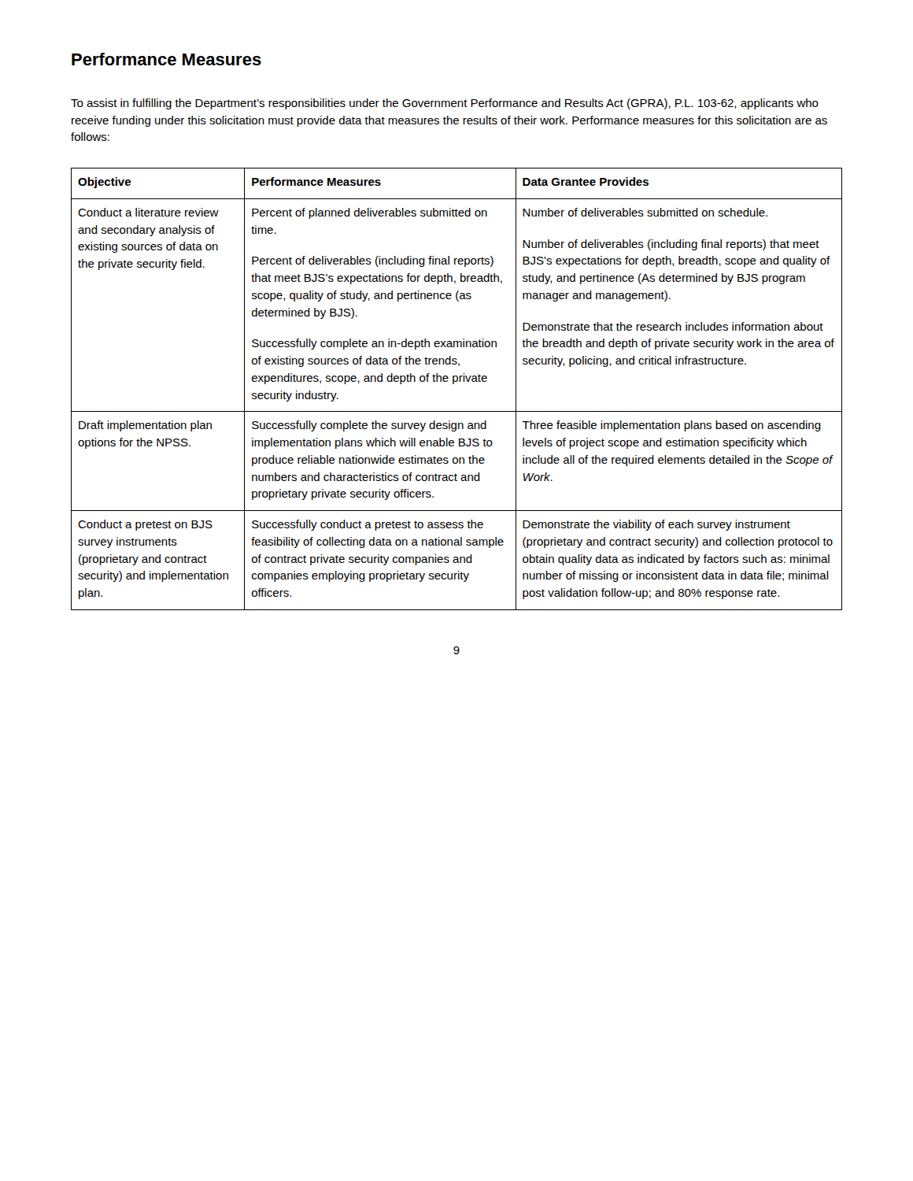Performance Measures
To assist in fulfilling the Department’s responsibilities under the Government Performance and Results Act (GPRA), P.L. 103-62, applicants who receive funding under this solicitation must provide data that measures the results of their work. Performance measures for this solicitation are as follows:
| Objective | Performance Measures | Data Grantee Provides |
| --- | --- | --- |
| Conduct a literature review and secondary analysis of existing sources of data on the private security field. | Percent of planned deliverables submitted on time. Percent of deliverables (including final reports) that meet BJS’s expectations for depth, breadth, scope, quality of study, and pertinence (as determined by BJS). Successfully complete an in-depth examination of existing sources of data of the trends, expenditures, scope, and depth of the private security industry. | Number of deliverables submitted on schedule. Number of deliverables (including final reports) that meet BJS's expectations for depth, breadth, scope and quality of study, and pertinence (As determined by BJS program manager and management). Demonstrate that the research includes information about the breadth and depth of private security work in the area of security, policing, and critical infrastructure. |
| Draft implementation plan options for the NPSS. | Successfully complete the survey design and implementation plans which will enable BJS to produce reliable nationwide estimates on the numbers and characteristics of contract and proprietary private security officers. | Three feasible implementation plans based on ascending levels of project scope and estimation specificity which include all of the required elements detailed in the Scope of Work . |
| Conduct a pretest on BJS survey instruments (proprietary and contract security) and implementation plan. | Successfully conduct a pretest to assess the feasibility of collecting data on a national sample of contract private security companies and companies employing proprietary security officers. | Demonstrate the viability of each survey instrument (proprietary and contract security) and collection protocol to obtain quality data as indicated by factors such as: minimal number of missing or inconsistent data in data file; minimal post validation follow-up; and 80% response rate. |
9